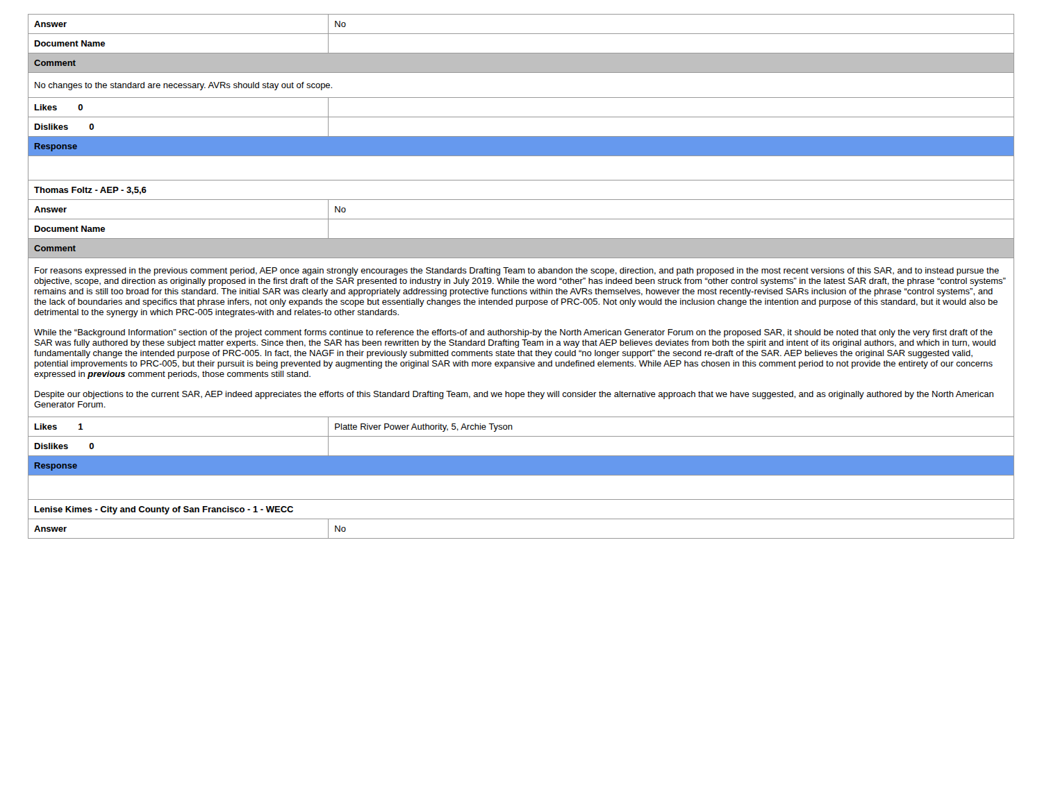| Answer | No |
| Document Name | |
| Comment |
| No changes to the standard are necessary. AVRs should stay out of scope. |
| Likes 0 | |
| Dislikes 0 | |
| Response |
| Thomas Foltz - AEP - 3,5,6 |
| Answer | No |
| Document Name | |
| Comment |
| For reasons expressed in the previous comment period, AEP once again strongly encourages the Standards Drafting Team to abandon the scope, direction, and path proposed in the most recent versions of this SAR, and to instead pursue the objective, scope, and direction as originally proposed in the first draft of the SAR presented to industry in July 2019. While the word “other” has indeed been struck from “other control systems” in the latest SAR draft, the phrase “control systems” remains and is still too broad for this standard. The initial SAR was clearly and appropriately addressing protective functions within the AVRs themselves, however the most recently-revised SARs inclusion of the phrase “control systems”, and the lack of boundaries and specifics that phrase infers, not only expands the scope but essentially changes the intended purpose of PRC-005. Not only would the inclusion change the intention and purpose of this standard, but it would also be detrimental to the synergy in which PRC-005 integrates-with and relates-to other standards. While the “Background Information” section of the project comment forms continue to reference the efforts-of and authorship-by the North American Generator Forum on the proposed SAR, it should be noted that only the very first draft of the SAR was fully authored by these subject matter experts. Since then, the SAR has been rewritten by the Standard Drafting Team in a way that AEP believes deviates from both the spirit and intent of its original authors, and which in turn, would fundamentally change the intended purpose of PRC-005. In fact, the NAGF in their previously submitted comments state that they could “no longer support” the second re-draft of the SAR. AEP believes the original SAR suggested valid, potential improvements to PRC-005, but their pursuit is being prevented by augmenting the original SAR with more expansive and undefined elements. While AEP has chosen in this comment period to not provide the entirety of our concerns expressed in previous comment periods, those comments still stand. Despite our objections to the current SAR, AEP indeed appreciates the efforts of this Standard Drafting Team, and we hope they will consider the alternative approach that we have suggested, and as originally authored by the North American Generator Forum. |
| Likes 1 | Platte River Power Authority, 5, Archie Tyson |
| Dislikes 0 | |
| Response |
| Lenise Kimes - City and County of San Francisco - 1 - WECC |
| Answer | No |